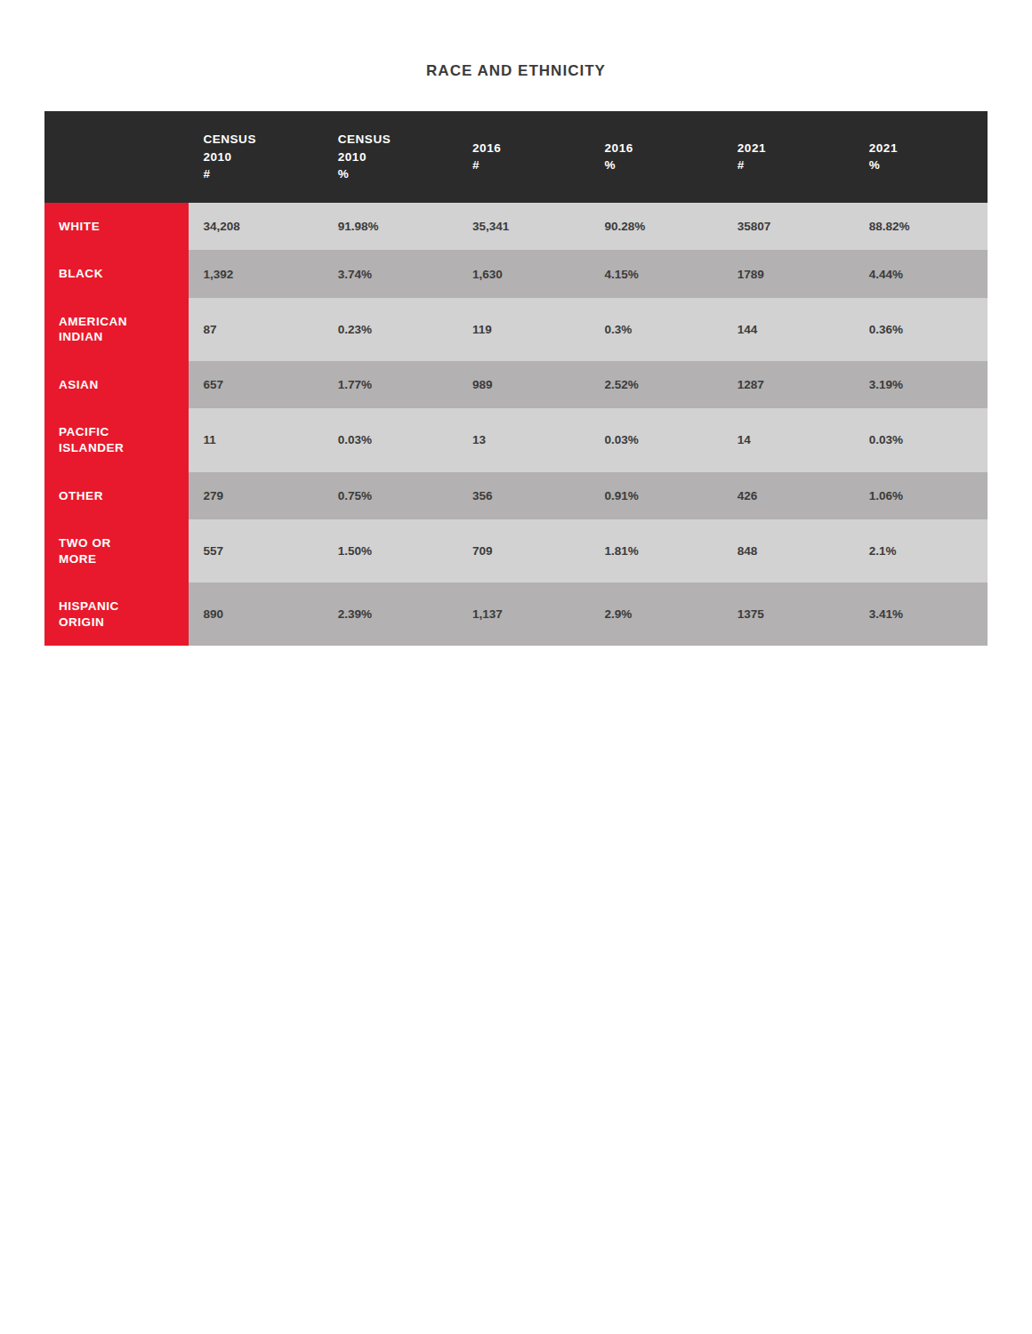Race and Ethnicity
| | CENSUS 2010 # | CENSUS 2010 % | 2016 # | 2016 % | 2021 # | 2021 % |
| --- | --- | --- | --- | --- | --- | --- |
| WHITE | 34,208 | 91.98% | 35,341 | 90.28% | 35807 | 88.82% |
| BLACK | 1,392 | 3.74% | 1,630 | 4.15% | 1789 | 4.44% |
| AMERICAN INDIAN | 87 | 0.23% | 119 | 0.3% | 144 | 0.36% |
| ASIAN | 657 | 1.77% | 989 | 2.52% | 1287 | 3.19% |
| PACIFIC ISLANDER | 11 | 0.03% | 13 | 0.03% | 14 | 0.03% |
| OTHER | 279 | 0.75% | 356 | 0.91% | 426 | 1.06% |
| TWO OR MORE | 557 | 1.50% | 709 | 1.81% | 848 | 2.1% |
| HISPANIC ORIGIN | 890 | 2.39% | 1,137 | 2.9% | 1375 | 3.41% |